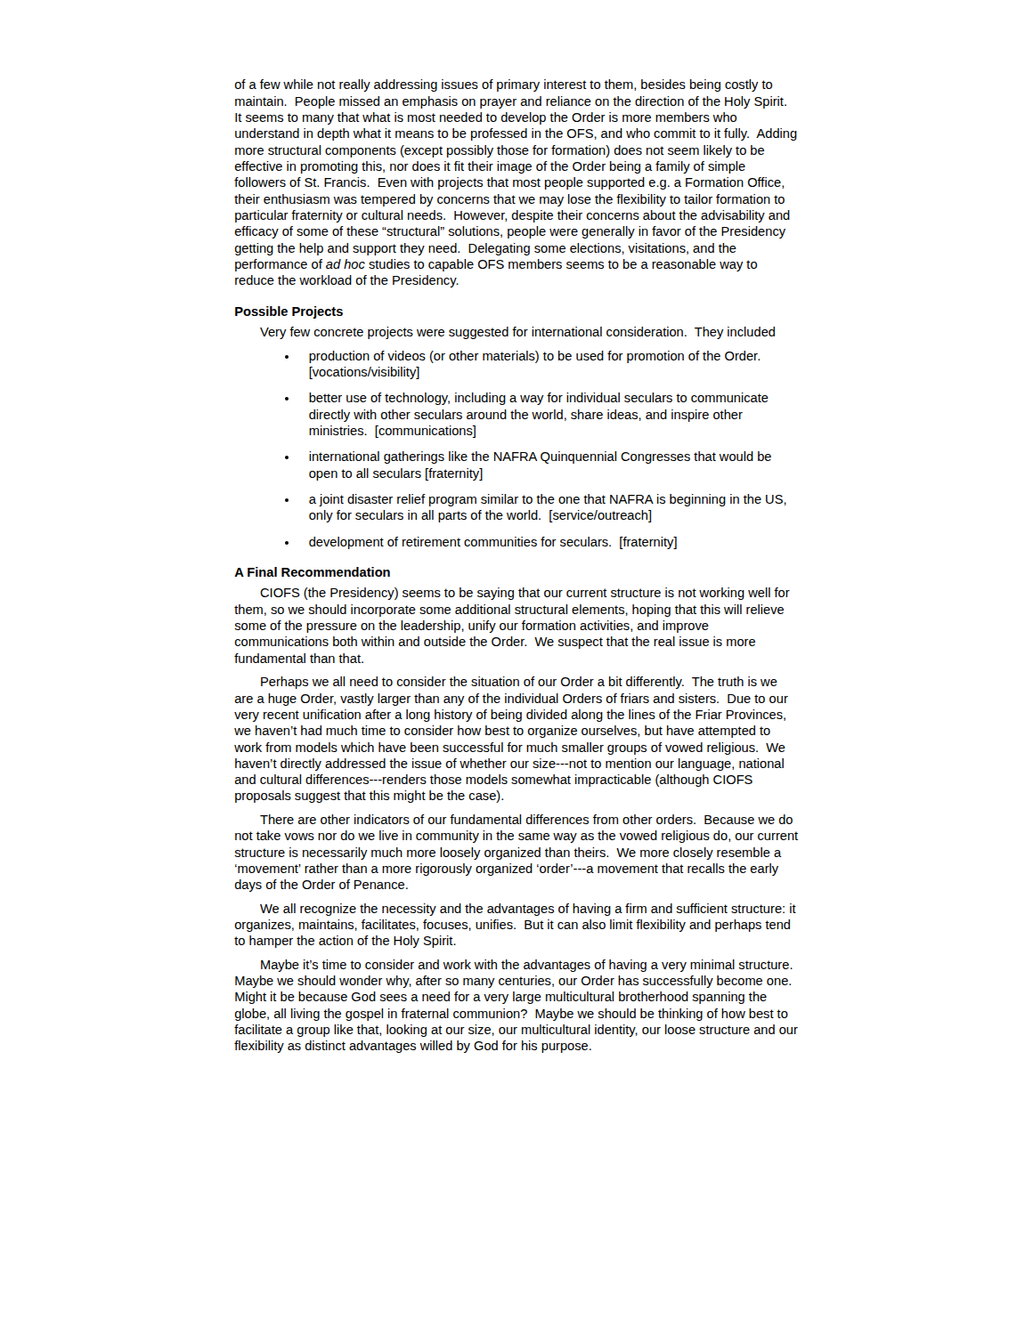of a few while not really addressing issues of primary interest to them, besides being costly to maintain. People missed an emphasis on prayer and reliance on the direction of the Holy Spirit. It seems to many that what is most needed to develop the Order is more members who understand in depth what it means to be professed in the OFS, and who commit to it fully. Adding more structural components (except possibly those for formation) does not seem likely to be effective in promoting this, nor does it fit their image of the Order being a family of simple followers of St. Francis. Even with projects that most people supported e.g. a Formation Office, their enthusiasm was tempered by concerns that we may lose the flexibility to tailor formation to particular fraternity or cultural needs. However, despite their concerns about the advisability and efficacy of some of these “structural” solutions, people were generally in favor of the Presidency getting the help and support they need. Delegating some elections, visitations, and the performance of ad hoc studies to capable OFS members seems to be a reasonable way to reduce the workload of the Presidency.
Possible Projects
Very few concrete projects were suggested for international consideration. They included
production of videos (or other materials) to be used for promotion of the Order. [vocations/visibility]
better use of technology, including a way for individual seculars to communicate directly with other seculars around the world, share ideas, and inspire other ministries. [communications]
international gatherings like the NAFRA Quinquennial Congresses that would be open to all seculars [fraternity]
a joint disaster relief program similar to the one that NAFRA is beginning in the US, only for seculars in all parts of the world. [service/outreach]
development of retirement communities for seculars. [fraternity]
A Final Recommendation
CIOFS (the Presidency) seems to be saying that our current structure is not working well for them, so we should incorporate some additional structural elements, hoping that this will relieve some of the pressure on the leadership, unify our formation activities, and improve communications both within and outside the Order. We suspect that the real issue is more fundamental than that.
Perhaps we all need to consider the situation of our Order a bit differently. The truth is we are a huge Order, vastly larger than any of the individual Orders of friars and sisters. Due to our very recent unification after a long history of being divided along the lines of the Friar Provinces, we haven’t had much time to consider how best to organize ourselves, but have attempted to work from models which have been successful for much smaller groups of vowed religious. We haven’t directly addressed the issue of whether our size---not to mention our language, national and cultural differences---renders those models somewhat impracticable (although CIOFS proposals suggest that this might be the case).
There are other indicators of our fundamental differences from other orders. Because we do not take vows nor do we live in community in the same way as the vowed religious do, our current structure is necessarily much more loosely organized than theirs. We more closely resemble a ‘movement’ rather than a more rigorously organized ‘order’---a movement that recalls the early days of the Order of Penance.
We all recognize the necessity and the advantages of having a firm and sufficient structure: it organizes, maintains, facilitates, focuses, unifies. But it can also limit flexibility and perhaps tend to hamper the action of the Holy Spirit.
Maybe it’s time to consider and work with the advantages of having a very minimal structure. Maybe we should wonder why, after so many centuries, our Order has successfully become one. Might it be because God sees a need for a very large multicultural brotherhood spanning the globe, all living the gospel in fraternal communion? Maybe we should be thinking of how best to facilitate a group like that, looking at our size, our multicultural identity, our loose structure and our flexibility as distinct advantages willed by God for his purpose.